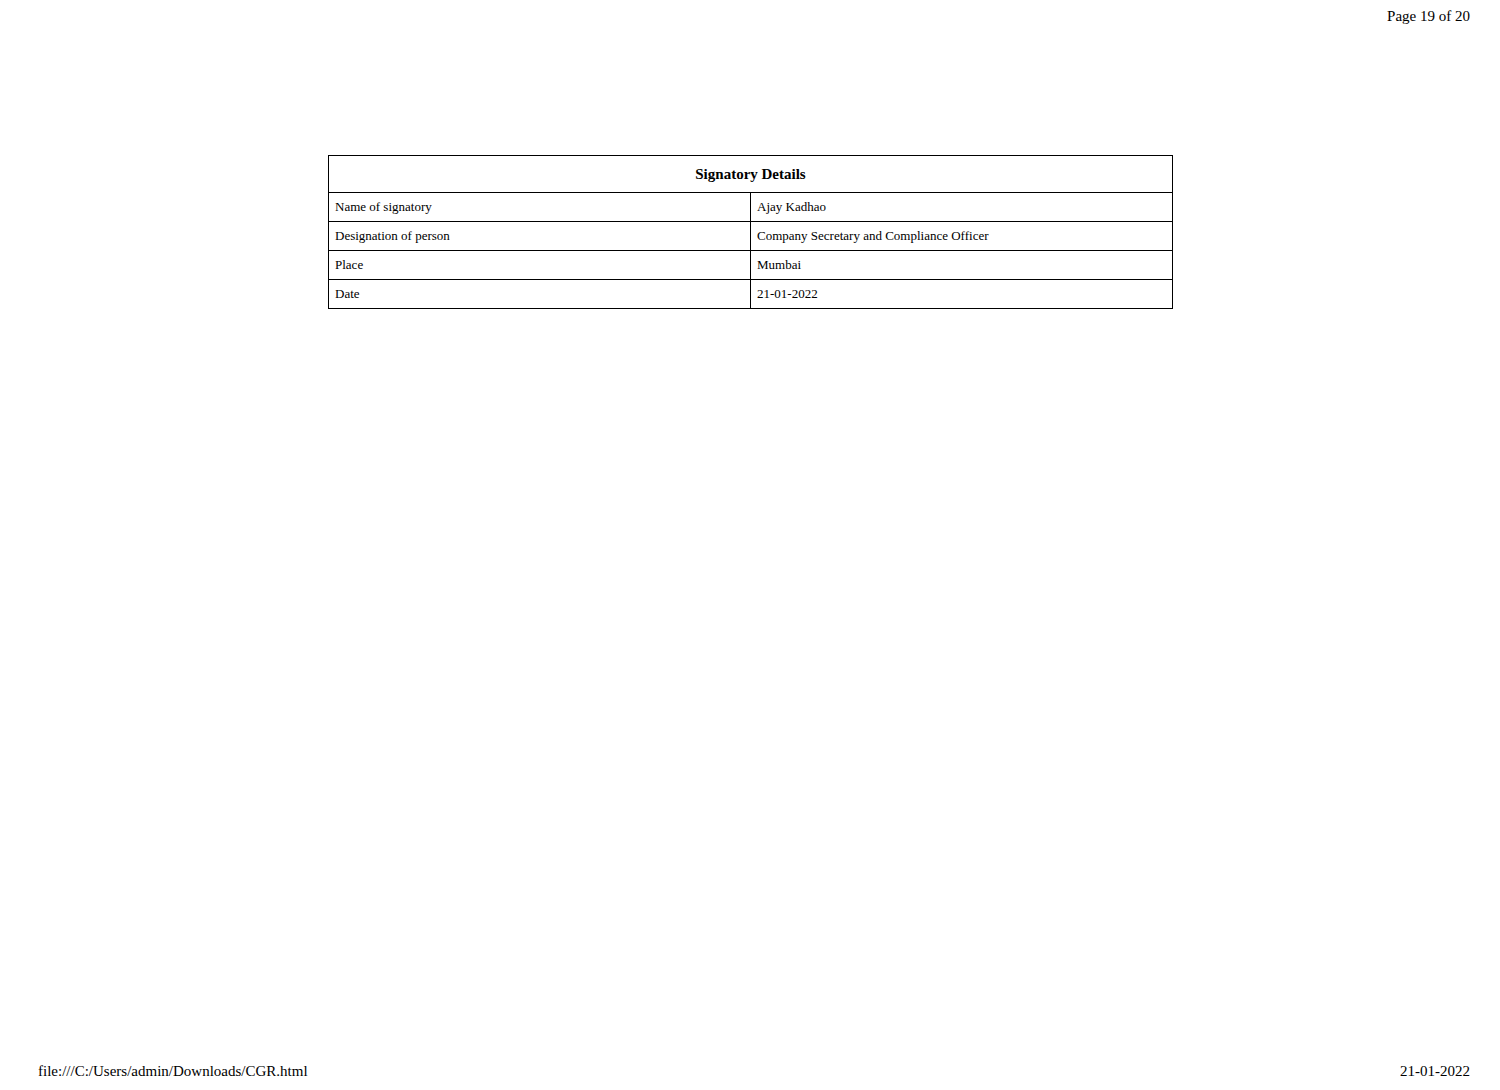Page 19 of 20
| Signatory Details |
| --- |
| Name of signatory | Ajay Kadhao |
| Designation of person | Company Secretary and Compliance Officer |
| Place | Mumbai |
| Date | 21-01-2022 |
file:///C:/Users/admin/Downloads/CGR.html
21-01-2022